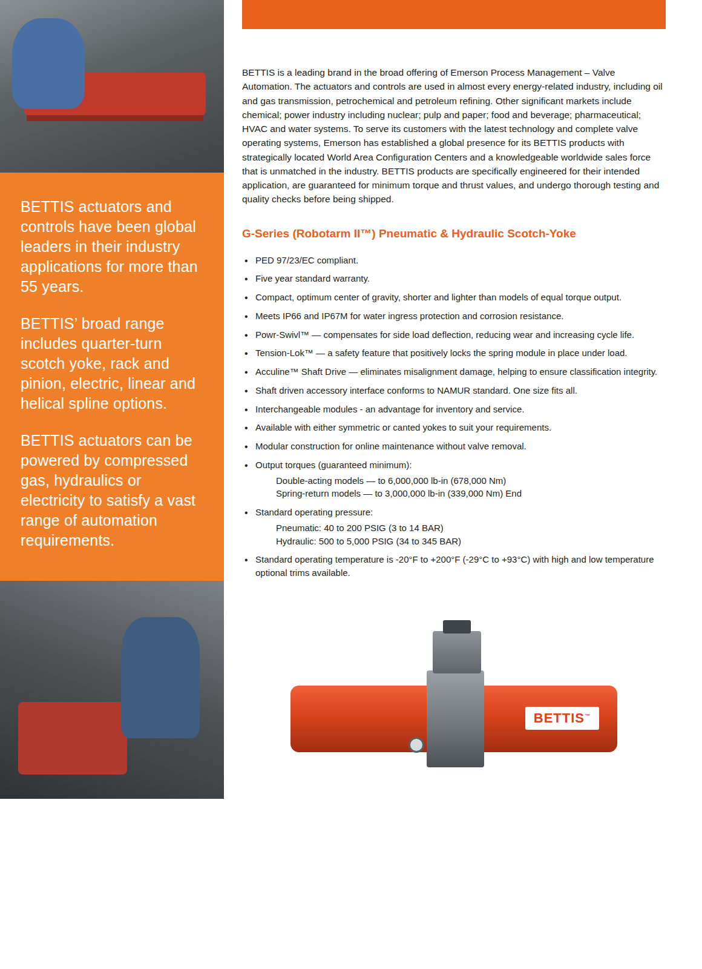BETTIS actuators and controls have been global leaders in their industry applications for more than 55 years.
BETTIS’ broad range includes quarter-turn scotch yoke, rack and pinion, electric, linear and helical spline options.
BETTIS actuators can be powered by compressed gas, hydraulics or electricity to satisfy a vast range of automation requirements.
BETTIS is a leading brand in the broad offering of Emerson Process Management – Valve Automation. The actuators and controls are used in almost every energy-related industry, including oil and gas transmission, petrochemical and petroleum refining. Other significant markets include chemical; power industry including nuclear; pulp and paper; food and beverage; pharmaceutical; HVAC and water systems. To serve its customers with the latest technology and complete valve operating systems, Emerson has established a global presence for its BETTIS products with strategically located World Area Configuration Centers and a knowledgeable worldwide sales force that is unmatched in the industry. BETTIS products are specifically engineered for their intended application, are guaranteed for minimum torque and thrust values, and undergo thorough testing and quality checks before being shipped.
G-Series (Robotarm II™) Pneumatic & Hydraulic Scotch-Yoke
PED 97/23/EC compliant.
Five year standard warranty.
Compact, optimum center of gravity, shorter and lighter than models of equal torque output.
Meets IP66 and IP67M for water ingress protection and corrosion resistance.
Powr-Swivl™ — compensates for side load deflection, reducing wear and increasing cycle life.
Tension-Lok™ — a safety feature that positively locks the spring module in place under load.
Acculine™ Shaft Drive — eliminates misalignment damage, helping to ensure classification integrity.
Shaft driven accessory interface conforms to NAMUR standard. One size fits all.
Interchangeable modules - an advantage for inventory and service.
Available with either symmetric or canted yokes to suit your requirements.
Modular construction for online maintenance without valve removal.
Output torques (guaranteed minimum): Double-acting models — to 6,000,000 lb-in (678,000 Nm) Spring-return models — to 3,000,000 lb-in (339,000 Nm) End
Standard operating pressure: Pneumatic: 40 to 200 PSIG (3 to 14 BAR) Hydraulic: 500 to 5,000 PSIG (34 to 345 BAR)
Standard operating temperature is -20°F to +200°F (-29°C to +93°C) with high and low temperature optional trims available.
BETTIS™